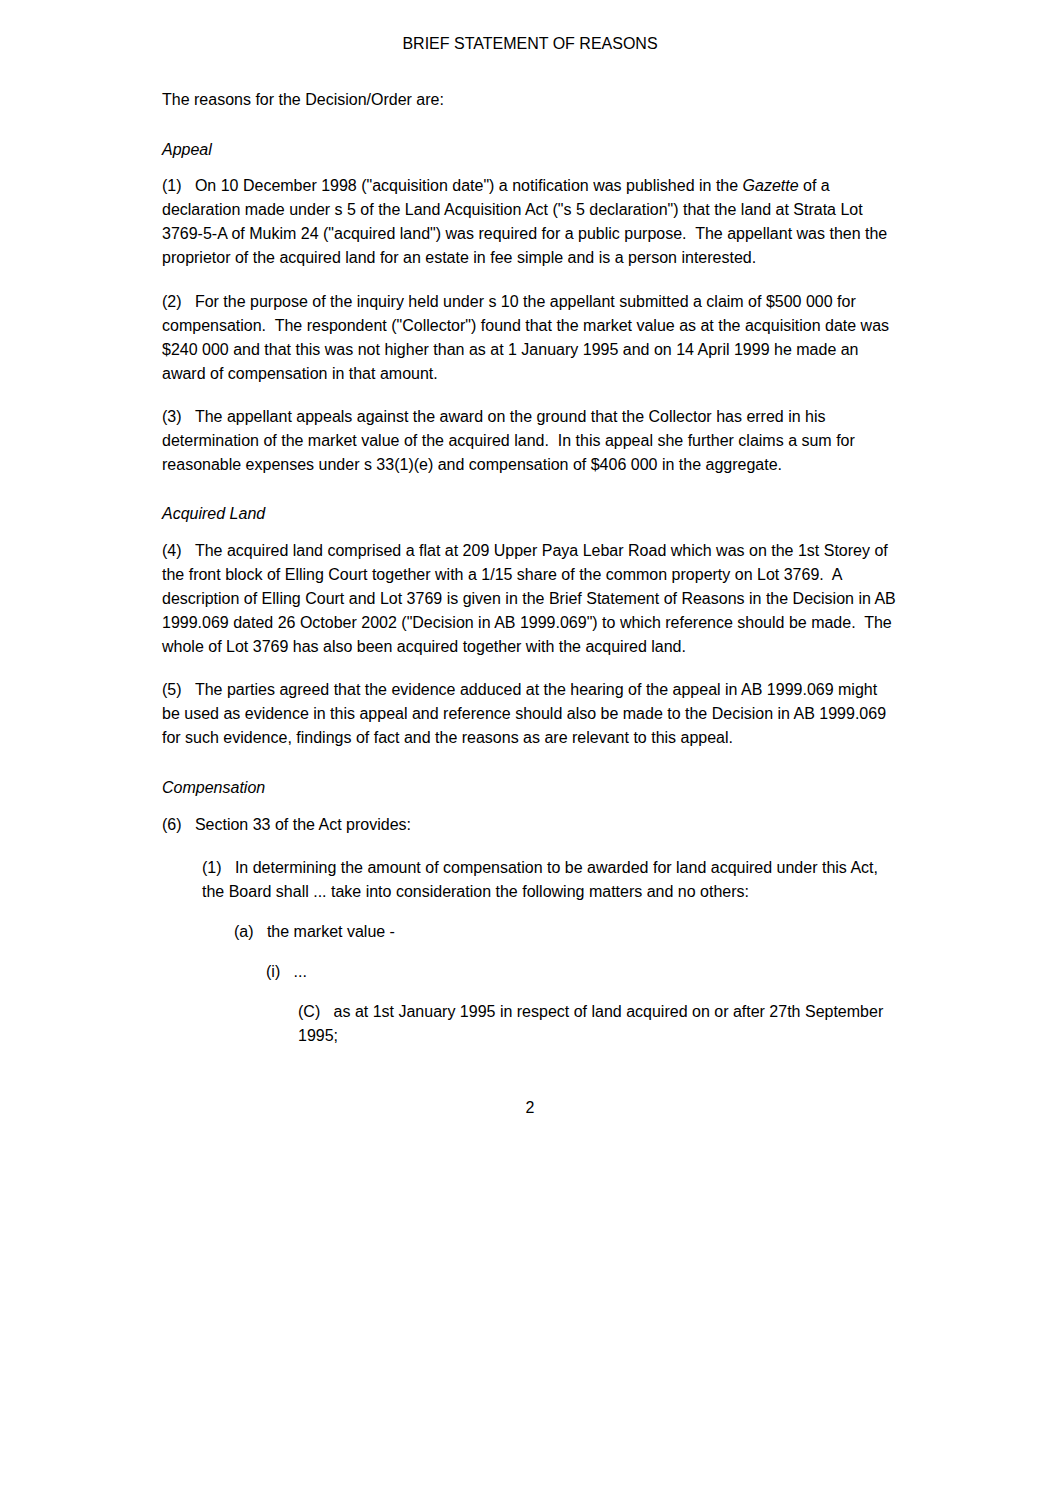BRIEF STATEMENT OF REASONS
The reasons for the Decision/Order are:
Appeal
(1) On 10 December 1998 ("acquisition date") a notification was published in the Gazette of a declaration made under s 5 of the Land Acquisition Act ("s 5 declaration") that the land at Strata Lot 3769-5-A of Mukim 24 ("acquired land") was required for a public purpose. The appellant was then the proprietor of the acquired land for an estate in fee simple and is a person interested.
(2) For the purpose of the inquiry held under s 10 the appellant submitted a claim of $500 000 for compensation. The respondent ("Collector") found that the market value as at the acquisition date was $240 000 and that this was not higher than as at 1 January 1995 and on 14 April 1999 he made an award of compensation in that amount.
(3) The appellant appeals against the award on the ground that the Collector has erred in his determination of the market value of the acquired land. In this appeal she further claims a sum for reasonable expenses under s 33(1)(e) and compensation of $406 000 in the aggregate.
Acquired Land
(4) The acquired land comprised a flat at 209 Upper Paya Lebar Road which was on the 1st Storey of the front block of Elling Court together with a 1/15 share of the common property on Lot 3769. A description of Elling Court and Lot 3769 is given in the Brief Statement of Reasons in the Decision in AB 1999.069 dated 26 October 2002 ("Decision in AB 1999.069") to which reference should be made. The whole of Lot 3769 has also been acquired together with the acquired land.
(5) The parties agreed that the evidence adduced at the hearing of the appeal in AB 1999.069 might be used as evidence in this appeal and reference should also be made to the Decision in AB 1999.069 for such evidence, findings of fact and the reasons as are relevant to this appeal.
Compensation
(6) Section 33 of the Act provides:
(1) In determining the amount of compensation to be awarded for land acquired under this Act, the Board shall ... take into consideration the following matters and no others:
(a) the market value -
(i) ...
(C) as at 1st January 1995 in respect of land acquired on or after 27th September 1995;
2